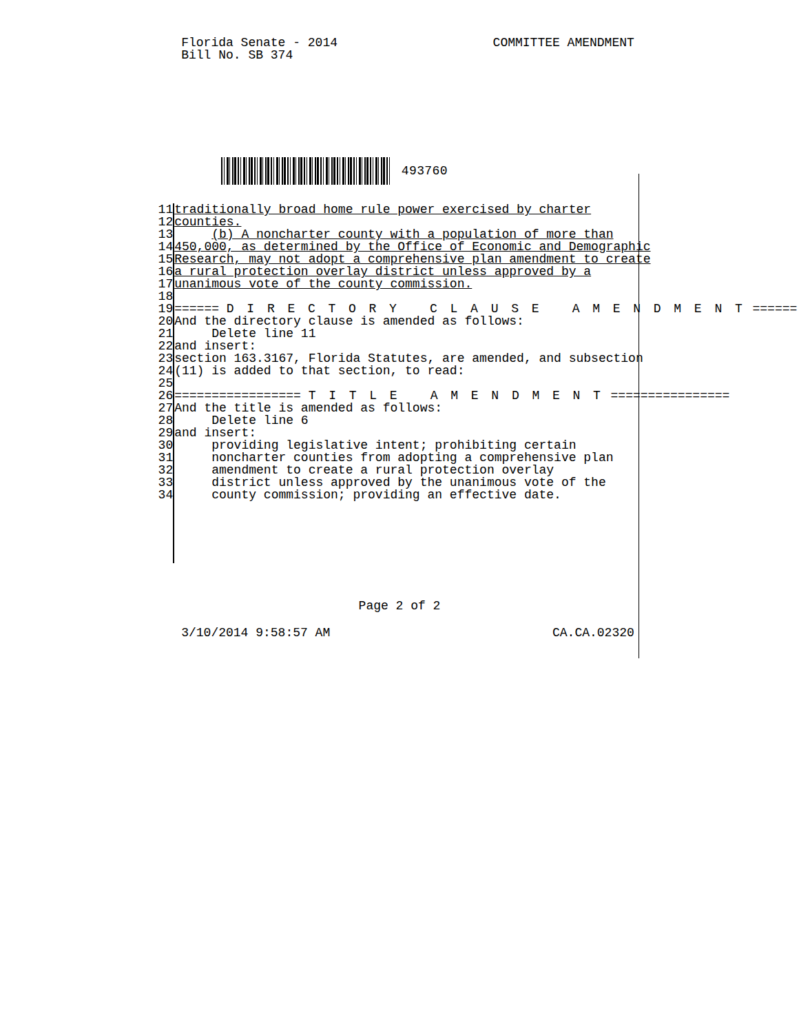Florida Senate - 2014 Bill No. SB 374
COMMITTEE AMENDMENT
493760
| 11 | | traditionally broad home rule power exercised by charter |
| 12 | | counties. |
| 13 | | (b) A noncharter county with a population of more than |
| 14 | | 450,000, as determined by the Office of Economic and Demographic |
| 15 | | Research, may not adopt a comprehensive plan amendment to create |
| 16 | | a rural protection overlay district unless approved by a |
| 17 | | unanimous vote of the county commission. |
| 18 | | |
| 19 | | ====== D I R E C T O R Y C L A U S E A M E N D M E N T ====== |
| 20 | | And the directory clause is amended as follows: |
| 21 | | Delete line 11 |
| 22 | | and insert: |
| 23 | | section 163.3167, Florida Statutes, are amended, and subsection |
| 24 | | (11) is added to that section, to read: |
| 25 | | |
| 26 | | ================= T I T L E A M E N D M E N T ================ |
| 27 | | And the title is amended as follows: |
| 28 | | Delete line 6 |
| 29 | | and insert: |
| 30 | | providing legislative intent; prohibiting certain |
| 31 | | noncharter counties from adopting a comprehensive plan |
| 32 | | amendment to create a rural protection overlay |
| 33 | | district unless approved by the unanimous vote of the |
| 34 | | county commission; providing an effective date. |
Page 2 of 2
3/10/2014 9:58:57 AM
CA.CA.02320